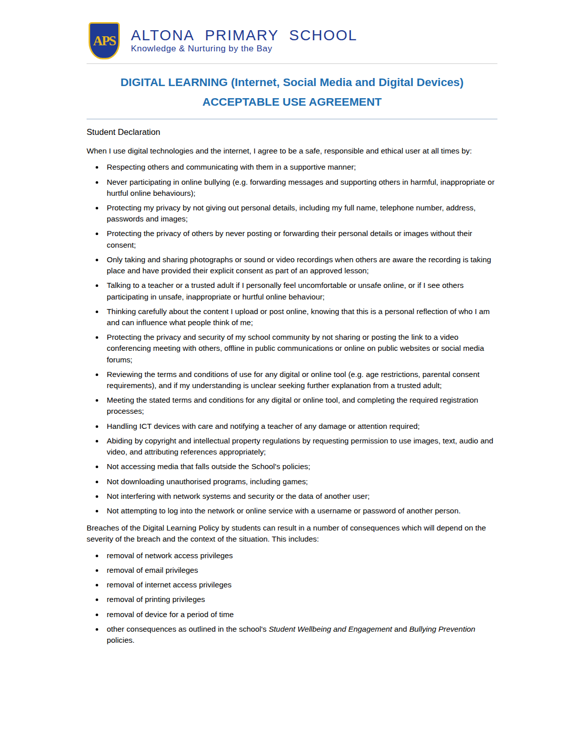APS
ALTONA PRIMARY SCHOOL
Knowledge & Nurturing by the Bay
DIGITAL LEARNING (Internet, Social Media and Digital Devices) ACCEPTABLE USE AGREEMENT
Student Declaration
When I use digital technologies and the internet, I agree to be a safe, responsible and ethical user at all times by:
Respecting others and communicating with them in a supportive manner;
Never participating in online bullying (e.g. forwarding messages and supporting others in harmful, inappropriate or hurtful online behaviours);
Protecting my privacy by not giving out personal details, including my full name, telephone number, address, passwords and images;
Protecting the privacy of others by never posting or forwarding their personal details or images without their consent;
Only taking and sharing photographs or sound or video recordings when others are aware the recording is taking place and have provided their explicit consent as part of an approved lesson;
Talking to a teacher or a trusted adult if I personally feel uncomfortable or unsafe online, or if I see others participating in unsafe, inappropriate or hurtful online behaviour;
Thinking carefully about the content I upload or post online, knowing that this is a personal reflection of who I am and can influence what people think of me;
Protecting the privacy and security of my school community by not sharing or posting the link to a video conferencing meeting with others, offline in public communications or online on public websites or social media forums;
Reviewing the terms and conditions of use for any digital or online tool (e.g. age restrictions, parental consent requirements), and if my understanding is unclear seeking further explanation from a trusted adult;
Meeting the stated terms and conditions for any digital or online tool, and completing the required registration processes;
Handling ICT devices with care and notifying a teacher of any damage or attention required;
Abiding by copyright and intellectual property regulations by requesting permission to use images, text, audio and video, and attributing references appropriately;
Not accessing media that falls outside the School's policies;
Not downloading unauthorised programs, including games;
Not interfering with network systems and security or the data of another user;
Not attempting to log into the network or online service with a username or password of another person.
Breaches of the Digital Learning Policy by students can result in a number of consequences which will depend on the severity of the breach and the context of the situation. This includes:
removal of network access privileges
removal of email privileges
removal of internet access privileges
removal of printing privileges
removal of device for a period of time
other consequences as outlined in the school's Student Wellbeing and Engagement and Bullying Prevention policies.